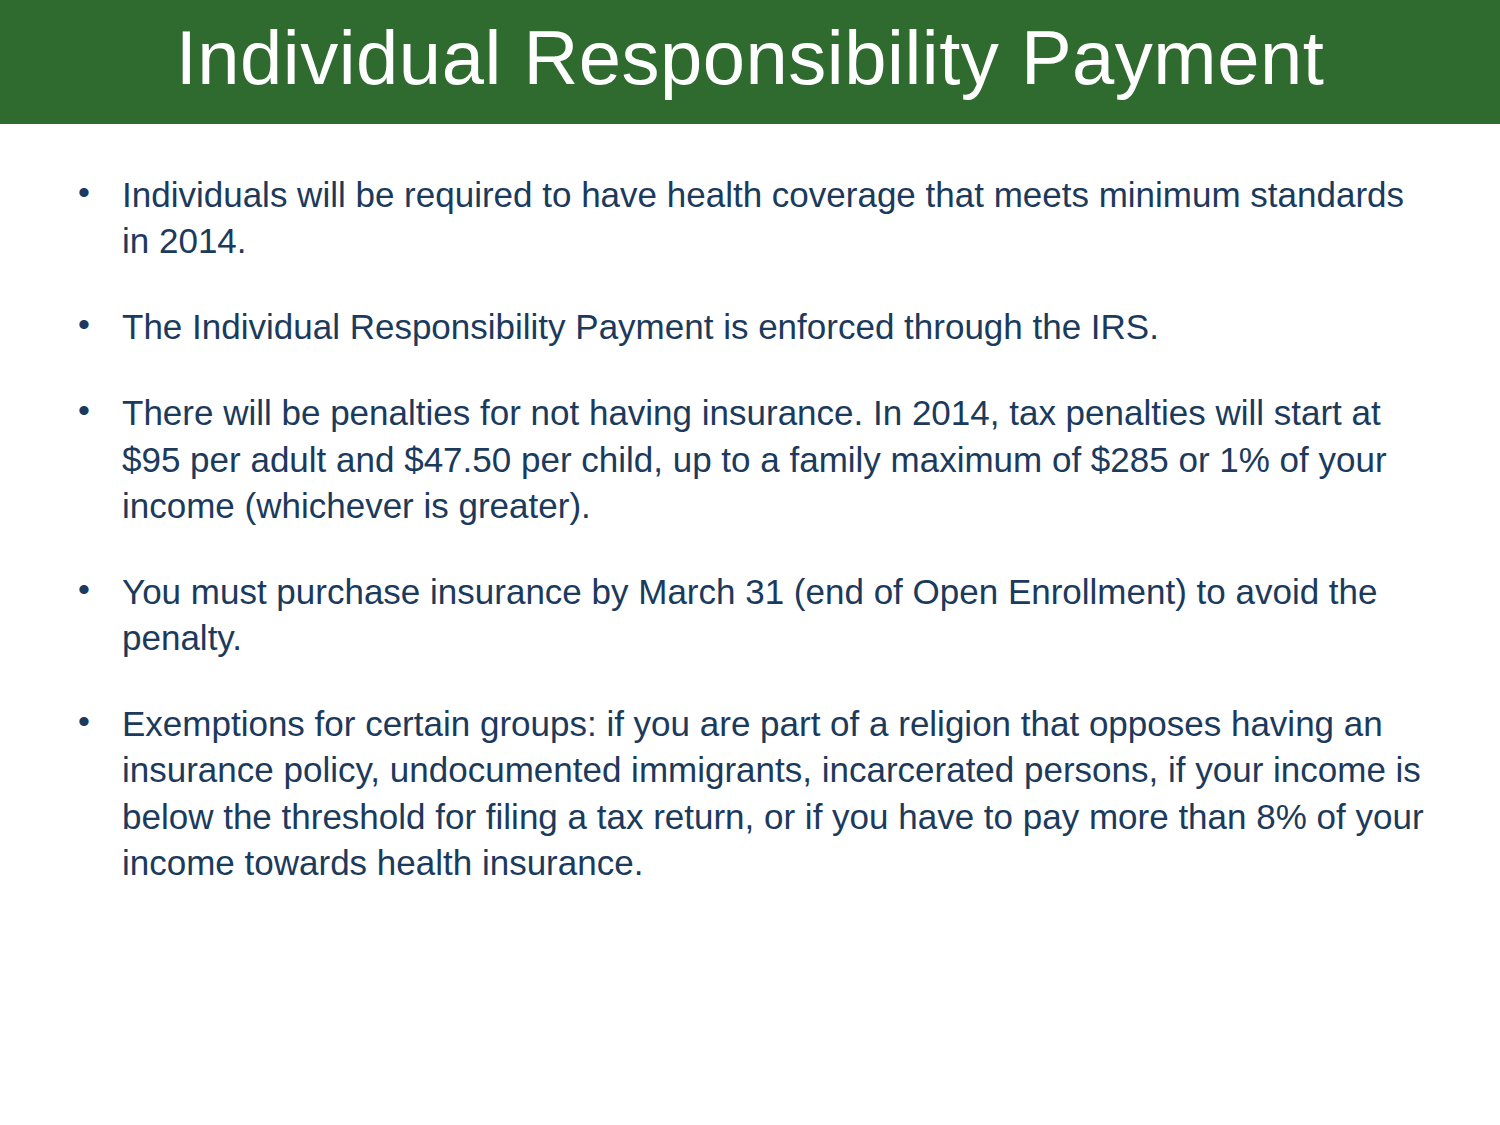Individual Responsibility Payment
Individuals will be required to have health coverage that meets minimum standards in 2014.
The Individual Responsibility Payment is enforced through the IRS.
There will be penalties for not having insurance. In 2014, tax penalties will start at $95 per adult and $47.50 per child, up to a family maximum of $285 or 1% of your income (whichever is greater).
You must purchase insurance by March 31 (end of Open Enrollment) to avoid the penalty.
Exemptions for certain groups: if you are part of a religion that opposes having an insurance policy, undocumented immigrants, incarcerated persons, if your income is below the threshold for filing a tax return, or if you have to pay more than 8% of your income towards health insurance.